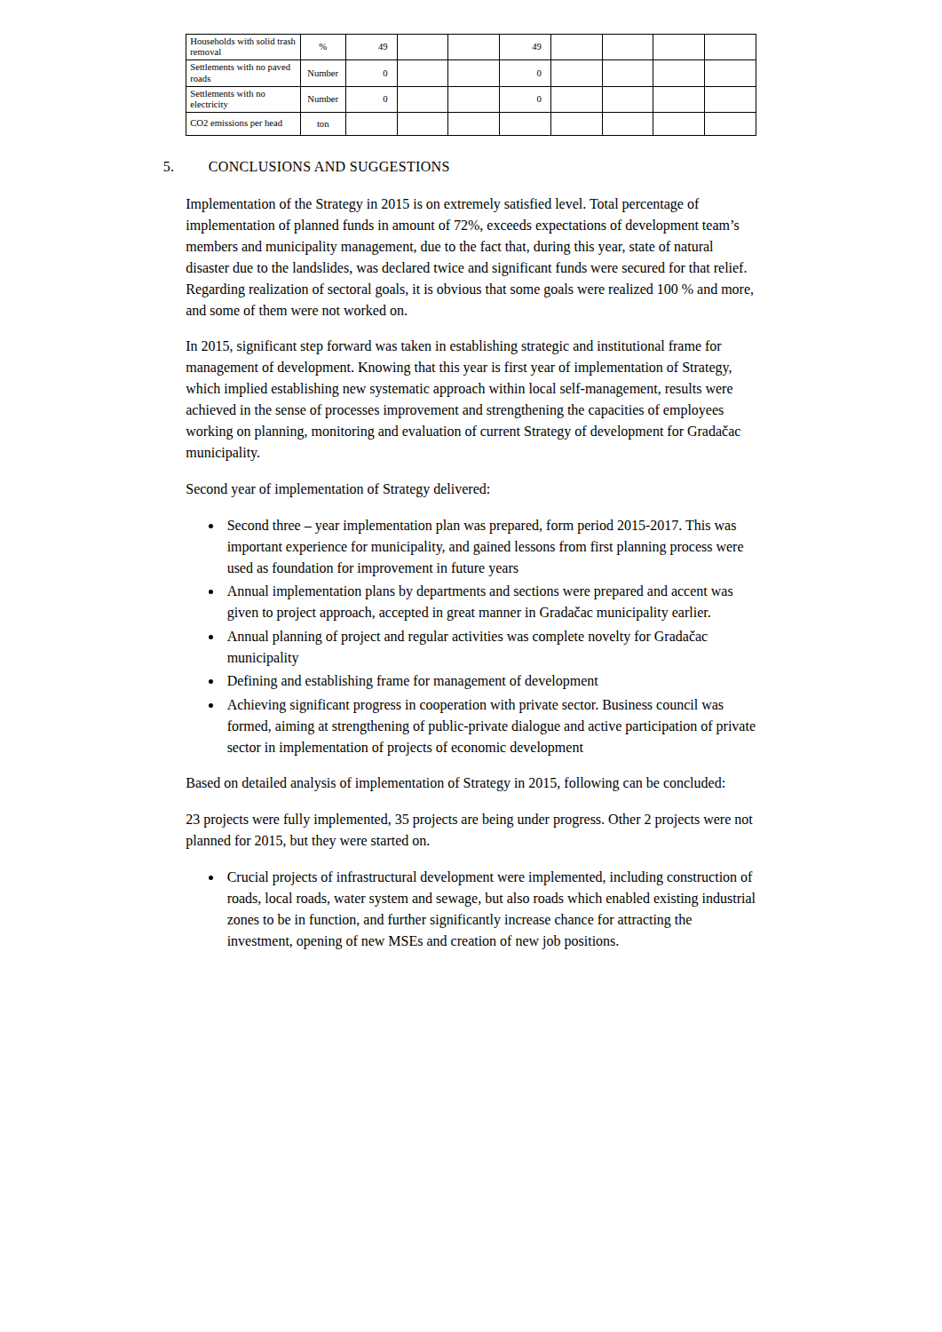| Households with solid trash removal | % | 49 | | | 49 | | | | |
| Settlements with no paved roads | Number | 0 | | | 0 | | | | |
| Settlements with no electricity | Number | 0 | | | 0 | | | | |
| CO2 emissions per head | ton | | | | | | | | |
5. CONCLUSIONS AND SUGGESTIONS
Implementation of the Strategy in 2015 is on extremely satisfied level. Total percentage of implementation of planned funds in amount of 72%, exceeds expectations of development team’s members and municipality management, due to the fact that, during this year, state of natural disaster due to the landslides, was declared twice and significant funds were secured for that relief. Regarding realization of sectoral goals, it is obvious that some goals were realized 100 % and more, and some of them were not worked on.
In 2015, significant step forward was taken in establishing strategic and institutional frame for management of development. Knowing that this year is first year of implementation of Strategy, which implied establishing new systematic approach within local self-management, results were achieved in the sense of processes improvement and strengthening the capacities of employees working on planning, monitoring and evaluation of current Strategy of development for Gradačac municipality.
Second year of implementation of Strategy delivered:
Second three – year implementation plan was prepared, form period 2015-2017. This was important experience for municipality, and gained lessons from first planning process were used as foundation for improvement in future years
Annual implementation plans by departments and sections were prepared and accent was given to project approach, accepted in great manner in Gradačac municipality earlier.
Annual planning of project and regular activities was complete novelty for Gradačac municipality
Defining and establishing frame for management of development
Achieving significant progress in cooperation with private sector. Business council was formed, aiming at strengthening of public-private dialogue and active participation of private sector in implementation of projects of economic development
Based on detailed analysis of implementation of Strategy in 2015, following can be concluded:
23 projects were fully implemented, 35 projects are being under progress. Other 2 projects were not planned for 2015, but they were started on.
Crucial projects of infrastructural development were implemented, including construction of roads, local roads, water system and sewage, but also roads which enabled existing industrial zones to be in function, and further significantly increase chance for attracting the investment, opening of new MSEs and creation of new job positions.